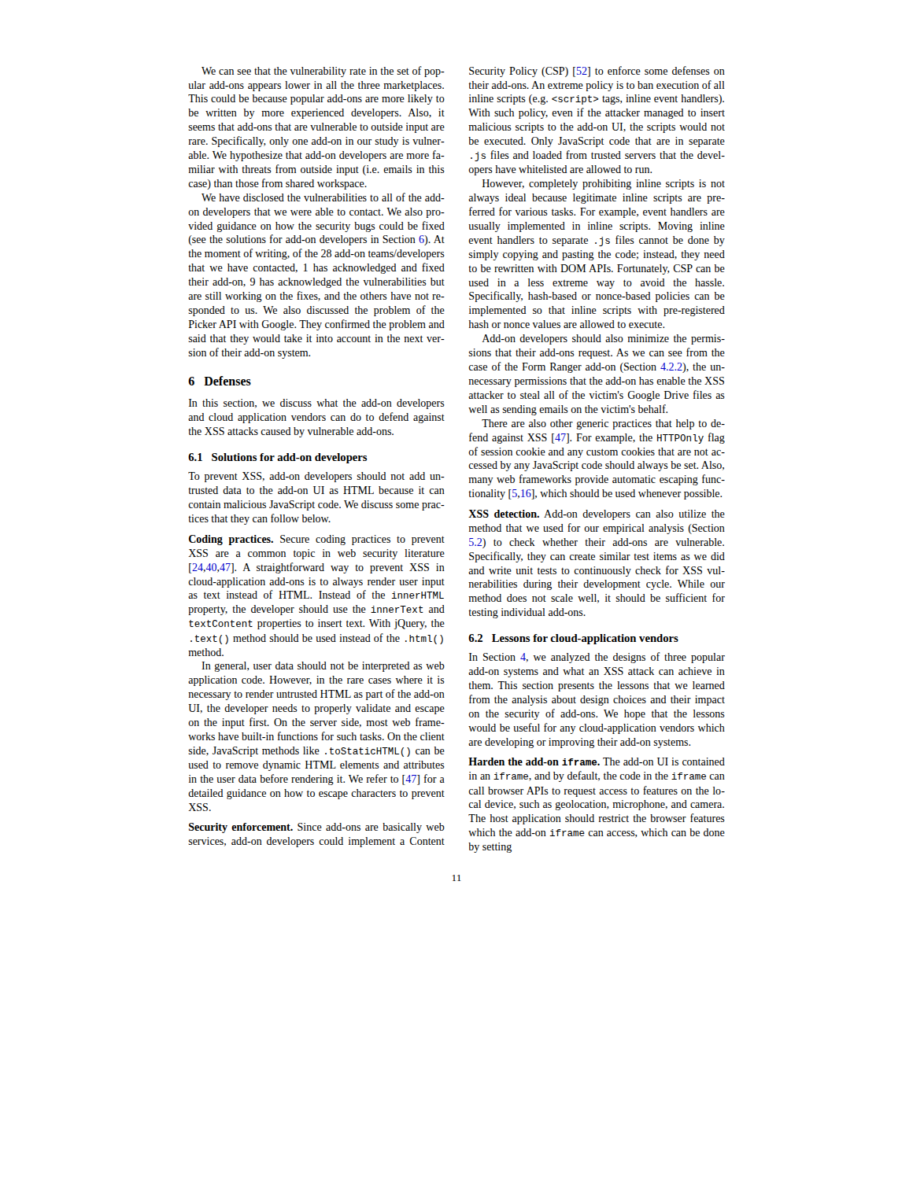We can see that the vulnerability rate in the set of popular add-ons appears lower in all the three marketplaces. This could be because popular add-ons are more likely to be written by more experienced developers. Also, it seems that add-ons that are vulnerable to outside input are rare. Specifically, only one add-on in our study is vulnerable. We hypothesize that add-on developers are more familiar with threats from outside input (i.e. emails in this case) than those from shared workspace.
We have disclosed the vulnerabilities to all of the add-on developers that we were able to contact. We also provided guidance on how the security bugs could be fixed (see the solutions for add-on developers in Section 6). At the moment of writing, of the 28 add-on teams/developers that we have contacted, 1 has acknowledged and fixed their add-on, 9 has acknowledged the vulnerabilities but are still working on the fixes, and the others have not responded to us. We also discussed the problem of the Picker API with Google. They confirmed the problem and said that they would take it into account in the next version of their add-on system.
6 Defenses
In this section, we discuss what the add-on developers and cloud application vendors can do to defend against the XSS attacks caused by vulnerable add-ons.
6.1 Solutions for add-on developers
To prevent XSS, add-on developers should not add untrusted data to the add-on UI as HTML because it can contain malicious JavaScript code. We discuss some practices that they can follow below.
Coding practices. Secure coding practices to prevent XSS are a common topic in web security literature [24,40,47]. A straightforward way to prevent XSS in cloud-application add-ons is to always render user input as text instead of HTML. Instead of the innerHTML property, the developer should use the innerText and textContent properties to insert text. With jQuery, the .text() method should be used instead of the .html() method.
In general, user data should not be interpreted as web application code. However, in the rare cases where it is necessary to render untrusted HTML as part of the add-on UI, the developer needs to properly validate and escape on the input first. On the server side, most web frameworks have built-in functions for such tasks. On the client side, JavaScript methods like .toStaticHTML() can be used to remove dynamic HTML elements and attributes in the user data before rendering it. We refer to [47] for a detailed guidance on how to escape characters to prevent XSS.
Security enforcement. Since add-ons are basically web services, add-on developers could implement a Content Security Policy (CSP) [52] to enforce some defenses on their add-ons. An extreme policy is to ban execution of all inline scripts (e.g. <script> tags, inline event handlers). With such policy, even if the attacker managed to insert malicious scripts to the add-on UI, the scripts would not be executed. Only JavaScript code that are in separate .js files and loaded from trusted servers that the developers have whitelisted are allowed to run.
However, completely prohibiting inline scripts is not always ideal because legitimate inline scripts are preferred for various tasks. For example, event handlers are usually implemented in inline scripts. Moving inline event handlers to separate .js files cannot be done by simply copying and pasting the code; instead, they need to be rewritten with DOM APIs. Fortunately, CSP can be used in a less extreme way to avoid the hassle. Specifically, hash-based or nonce-based policies can be implemented so that inline scripts with pre-registered hash or nonce values are allowed to execute.
Add-on developers should also minimize the permissions that their add-ons request. As we can see from the case of the Form Ranger add-on (Section 4.2.2), the unnecessary permissions that the add-on has enable the XSS attacker to steal all of the victim's Google Drive files as well as sending emails on the victim's behalf.
There are also other generic practices that help to defend against XSS [47]. For example, the HTTPOnly flag of session cookie and any custom cookies that are not accessed by any JavaScript code should always be set. Also, many web frameworks provide automatic escaping functionality [5,16], which should be used whenever possible.
XSS detection. Add-on developers can also utilize the method that we used for our empirical analysis (Section 5.2) to check whether their add-ons are vulnerable. Specifically, they can create similar test items as we did and write unit tests to continuously check for XSS vulnerabilities during their development cycle. While our method does not scale well, it should be sufficient for testing individual add-ons.
6.2 Lessons for cloud-application vendors
In Section 4, we analyzed the designs of three popular add-on systems and what an XSS attack can achieve in them. This section presents the lessons that we learned from the analysis about design choices and their impact on the security of add-ons. We hope that the lessons would be useful for any cloud-application vendors which are developing or improving their add-on systems.
Harden the add-on iframe. The add-on UI is contained in an iframe, and by default, the code in the iframe can call browser APIs to request access to features on the local device, such as geolocation, microphone, and camera. The host application should restrict the browser features which the add-on iframe can access, which can be done by setting
11